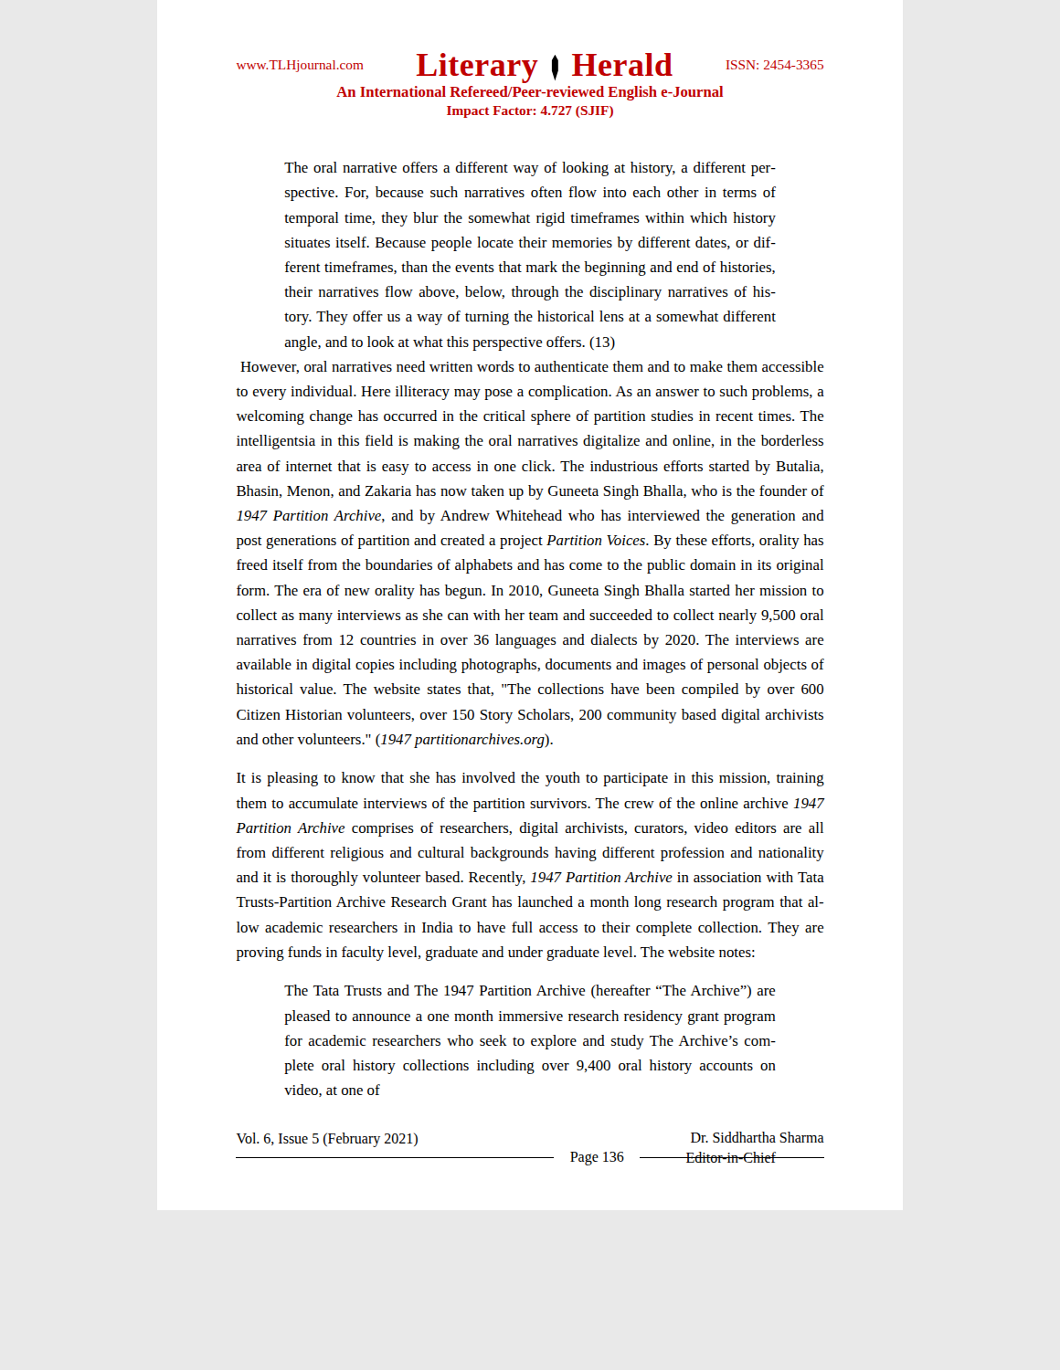www.TLHjournal.com
Literary Herald
ISSN: 2454-3365
An International Refereed/Peer-reviewed English e-Journal
Impact Factor: 4.727 (SJIF)
The oral narrative offers a different way of looking at history, a different perspective. For, because such narratives often flow into each other in terms of temporal time, they blur the somewhat rigid timeframes within which history situates itself. Because people locate their memories by different dates, or different timeframes, than the events that mark the beginning and end of histories, their narratives flow above, below, through the disciplinary narratives of history. They offer us a way of turning the historical lens at a somewhat different angle, and to look at what this perspective offers. (13)
However, oral narratives need written words to authenticate them and to make them accessible to every individual. Here illiteracy may pose a complication. As an answer to such problems, a welcoming change has occurred in the critical sphere of partition studies in recent times. The intelligentsia in this field is making the oral narratives digitalize and online, in the borderless area of internet that is easy to access in one click. The industrious efforts started by Butalia, Bhasin, Menon, and Zakaria has now taken up by Guneeta Singh Bhalla, who is the founder of 1947 Partition Archive, and by Andrew Whitehead who has interviewed the generation and post generations of partition and created a project Partition Voices. By these efforts, orality has freed itself from the boundaries of alphabets and has come to the public domain in its original form. The era of new orality has begun. In 2010, Guneeta Singh Bhalla started her mission to collect as many interviews as she can with her team and succeeded to collect nearly 9,500 oral narratives from 12 countries in over 36 languages and dialects by 2020. The interviews are available in digital copies including photographs, documents and images of personal objects of historical value. The website states that, "The collections have been compiled by over 600 Citizen Historian volunteers, over 150 Story Scholars, 200 community based digital archivists and other volunteers." (1947 partitionarchives.org).
It is pleasing to know that she has involved the youth to participate in this mission, training them to accumulate interviews of the partition survivors. The crew of the online archive 1947 Partition Archive comprises of researchers, digital archivists, curators, video editors are all from different religious and cultural backgrounds having different profession and nationality and it is thoroughly volunteer based. Recently, 1947 Partition Archive in association with Tata Trusts-Partition Archive Research Grant has launched a month long research program that allow academic researchers in India to have full access to their complete collection. They are proving funds in faculty level, graduate and under graduate level. The website notes:
The Tata Trusts and The 1947 Partition Archive (hereafter “The Archive”) are pleased to announce a one month immersive research residency grant program for academic researchers who seek to explore and study The Archive’s complete oral history collections including over 9,400 oral history accounts on video, at one of
Vol. 6, Issue 5 (February 2021)
Dr. Siddhartha Sharma
Page 136
Editor-in-Chief